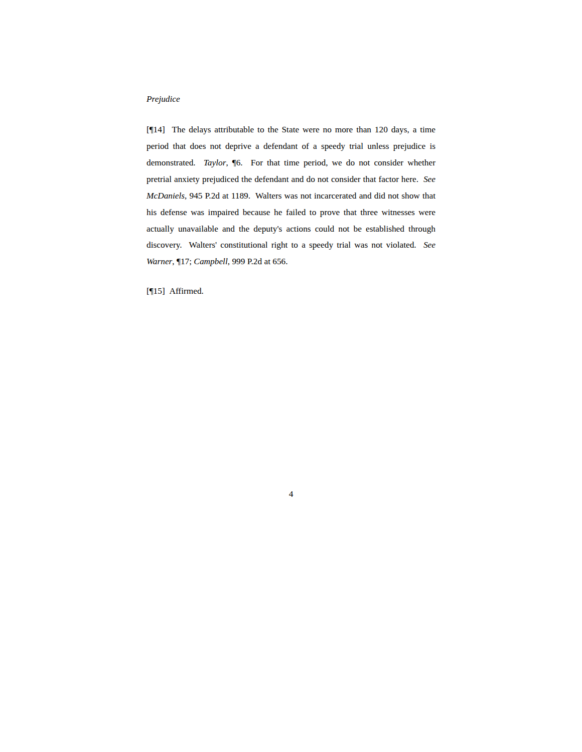Prejudice
[¶14] The delays attributable to the State were no more than 120 days, a time period that does not deprive a defendant of a speedy trial unless prejudice is demonstrated. Taylor, ¶6. For that time period, we do not consider whether pretrial anxiety prejudiced the defendant and do not consider that factor here. See McDaniels, 945 P.2d at 1189. Walters was not incarcerated and did not show that his defense was impaired because he failed to prove that three witnesses were actually unavailable and the deputy's actions could not be established through discovery. Walters' constitutional right to a speedy trial was not violated. See Warner, ¶17; Campbell, 999 P.2d at 656.
[¶15] Affirmed.
4